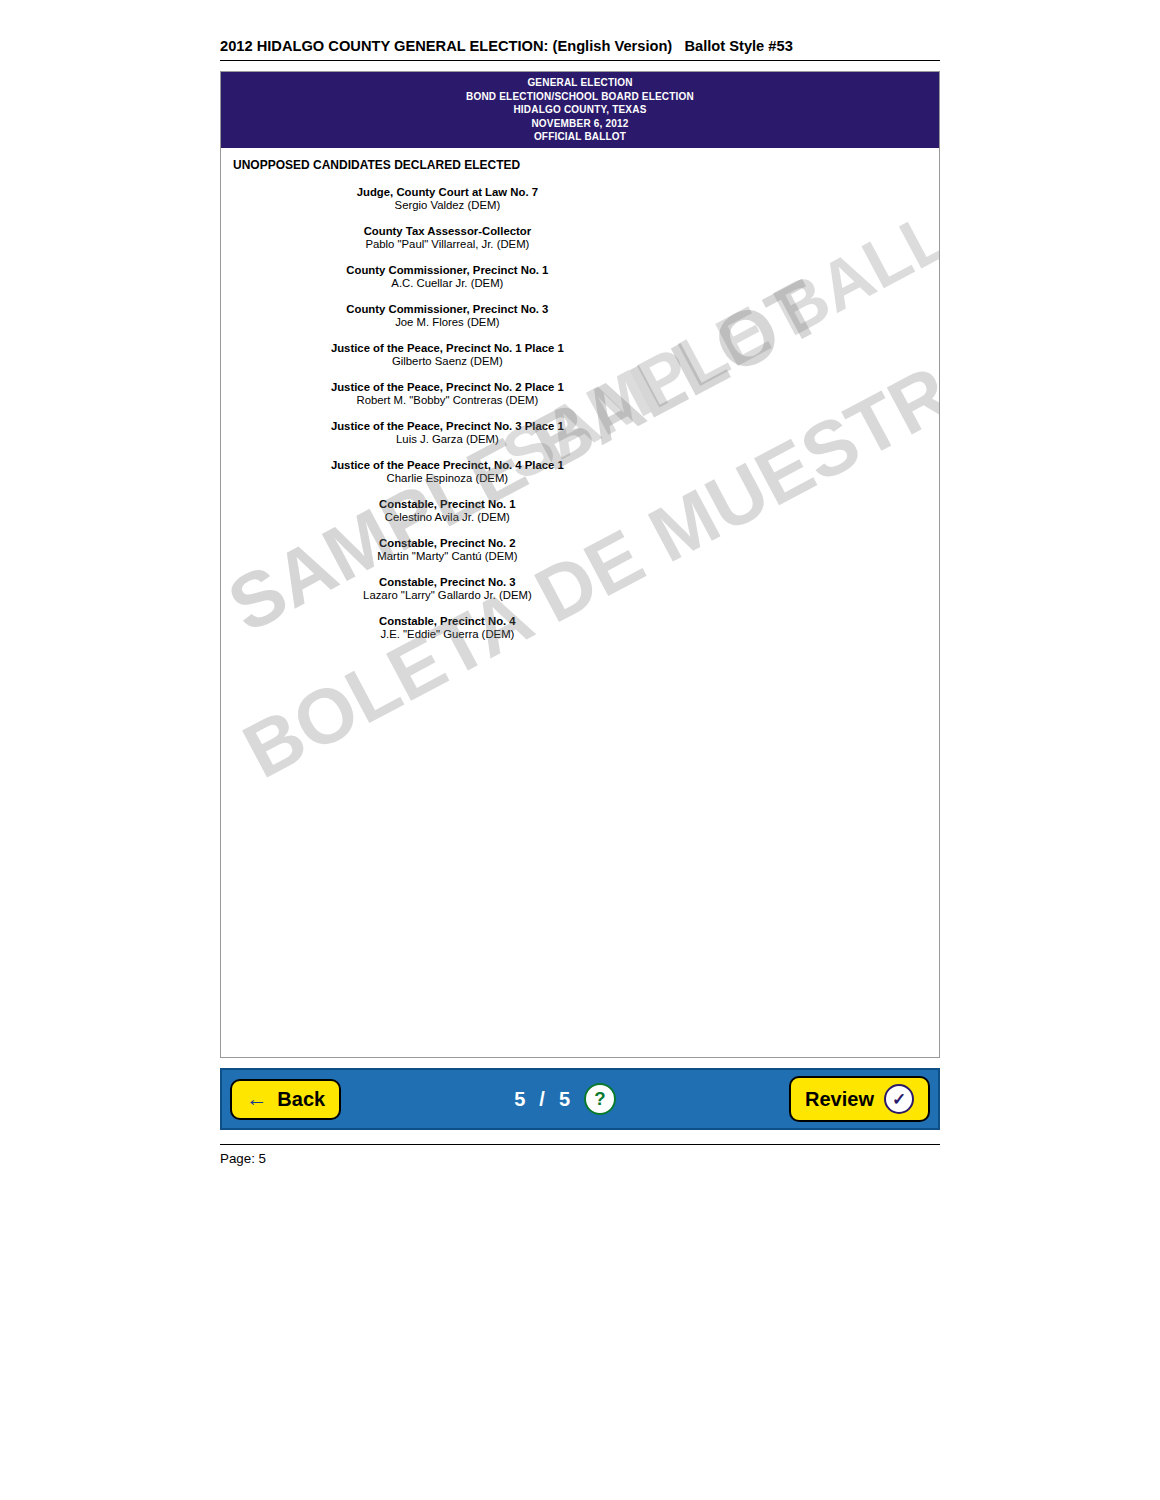2012 HIDALGO COUNTY GENERAL ELECTION: (English Version) Ballot Style #53
GENERAL ELECTION
BOND ELECTION/SCHOOL BOARD ELECTION
HIDALGO COUNTY, TEXAS
NOVEMBER 6, 2012
OFFICIAL BALLOT
SAMPLE BALLOT
BOLETA DE MUESTRA
SAMPLE BALLOT
UNOPPOSED CANDIDATES DECLARED ELECTED
Judge, County Court at Law No. 7
Sergio Valdez (DEM)
County Tax Assessor-Collector
Pablo "Paul" Villarreal, Jr. (DEM)
County Commissioner, Precinct No. 1
A.C. Cuellar Jr. (DEM)
County Commissioner, Precinct No. 3
Joe M. Flores (DEM)
Justice of the Peace, Precinct No. 1 Place 1
Gilberto Saenz (DEM)
Justice of the Peace, Precinct No. 2 Place 1
Robert M. "Bobby" Contreras (DEM)
Justice of the Peace, Precinct No. 3 Place 1
Luis J. Garza (DEM)
Justice of the Peace Precinct, No. 4 Place 1
Charlie Espinoza (DEM)
Constable, Precinct No. 1
Celestino Avila Jr. (DEM)
Constable, Precinct No. 2
Martin "Marty" Cantú (DEM)
Constable, Precinct No. 3
Lazaro "Larry" Gallardo Jr. (DEM)
Constable, Precinct No. 4
J.E. "Eddie" Guerra (DEM)
← Back
5 / 5 ?
Review ✓
Page: 5